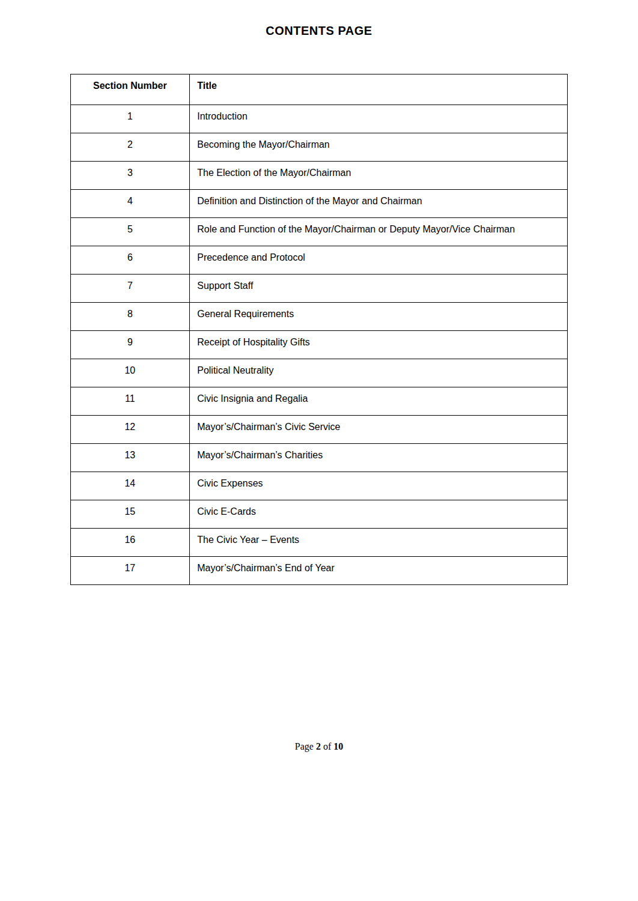CONTENTS PAGE
| Section Number | Title |
| --- | --- |
| 1 | Introduction |
| 2 | Becoming the Mayor/Chairman |
| 3 | The Election of the Mayor/Chairman |
| 4 | Definition and Distinction of the Mayor and Chairman |
| 5 | Role and Function of the Mayor/Chairman or Deputy Mayor/Vice Chairman |
| 6 | Precedence and Protocol |
| 7 | Support Staff |
| 8 | General Requirements |
| 9 | Receipt of Hospitality Gifts |
| 10 | Political Neutrality |
| 11 | Civic Insignia and Regalia |
| 12 | Mayor’s/Chairman’s Civic Service |
| 13 | Mayor’s/Chairman’s Charities |
| 14 | Civic Expenses |
| 15 | Civic E-Cards |
| 16 | The Civic Year – Events |
| 17 | Mayor’s/Chairman’s End of Year |
Page 2 of 10